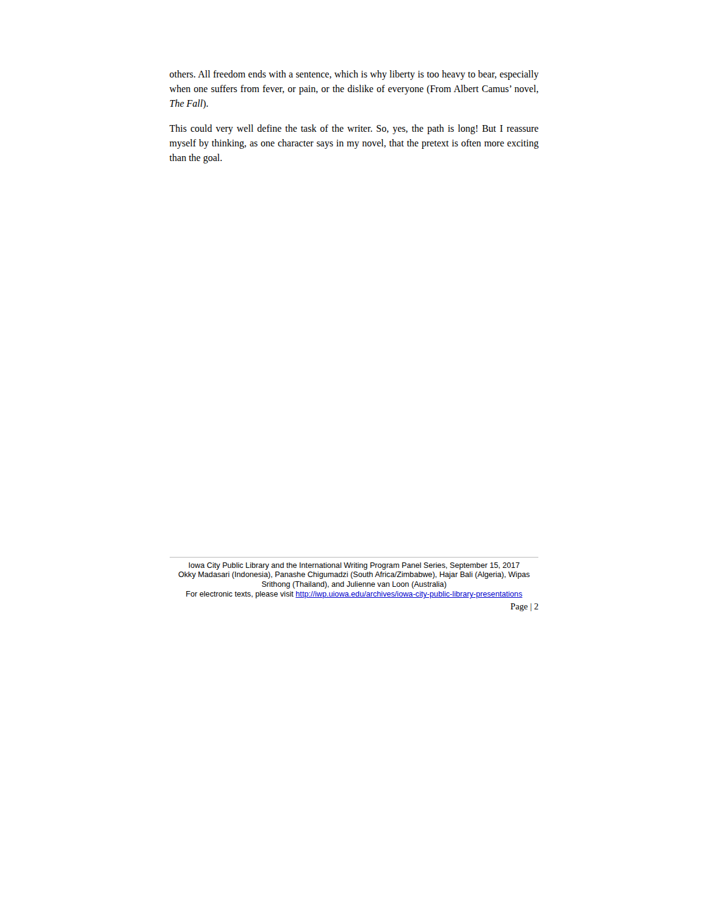others. All freedom ends with a sentence, which is why liberty is too heavy to bear, especially when one suffers from fever, or pain, or the dislike of everyone (From Albert Camus’ novel, The Fall).
This could very well define the task of the writer. So, yes, the path is long! But I reassure myself by thinking, as one character says in my novel, that the pretext is often more exciting than the goal.
Iowa City Public Library and the International Writing Program Panel Series, September 15, 2017 Okky Madasari (Indonesia), Panashe Chigumadzi (South Africa/Zimbabwe), Hajar Bali (Algeria), Wipas Srithong (Thailand), and Julienne van Loon (Australia) For electronic texts, please visit http://iwp.uiowa.edu/archives/iowa-city-public-library-presentations
Page | 2